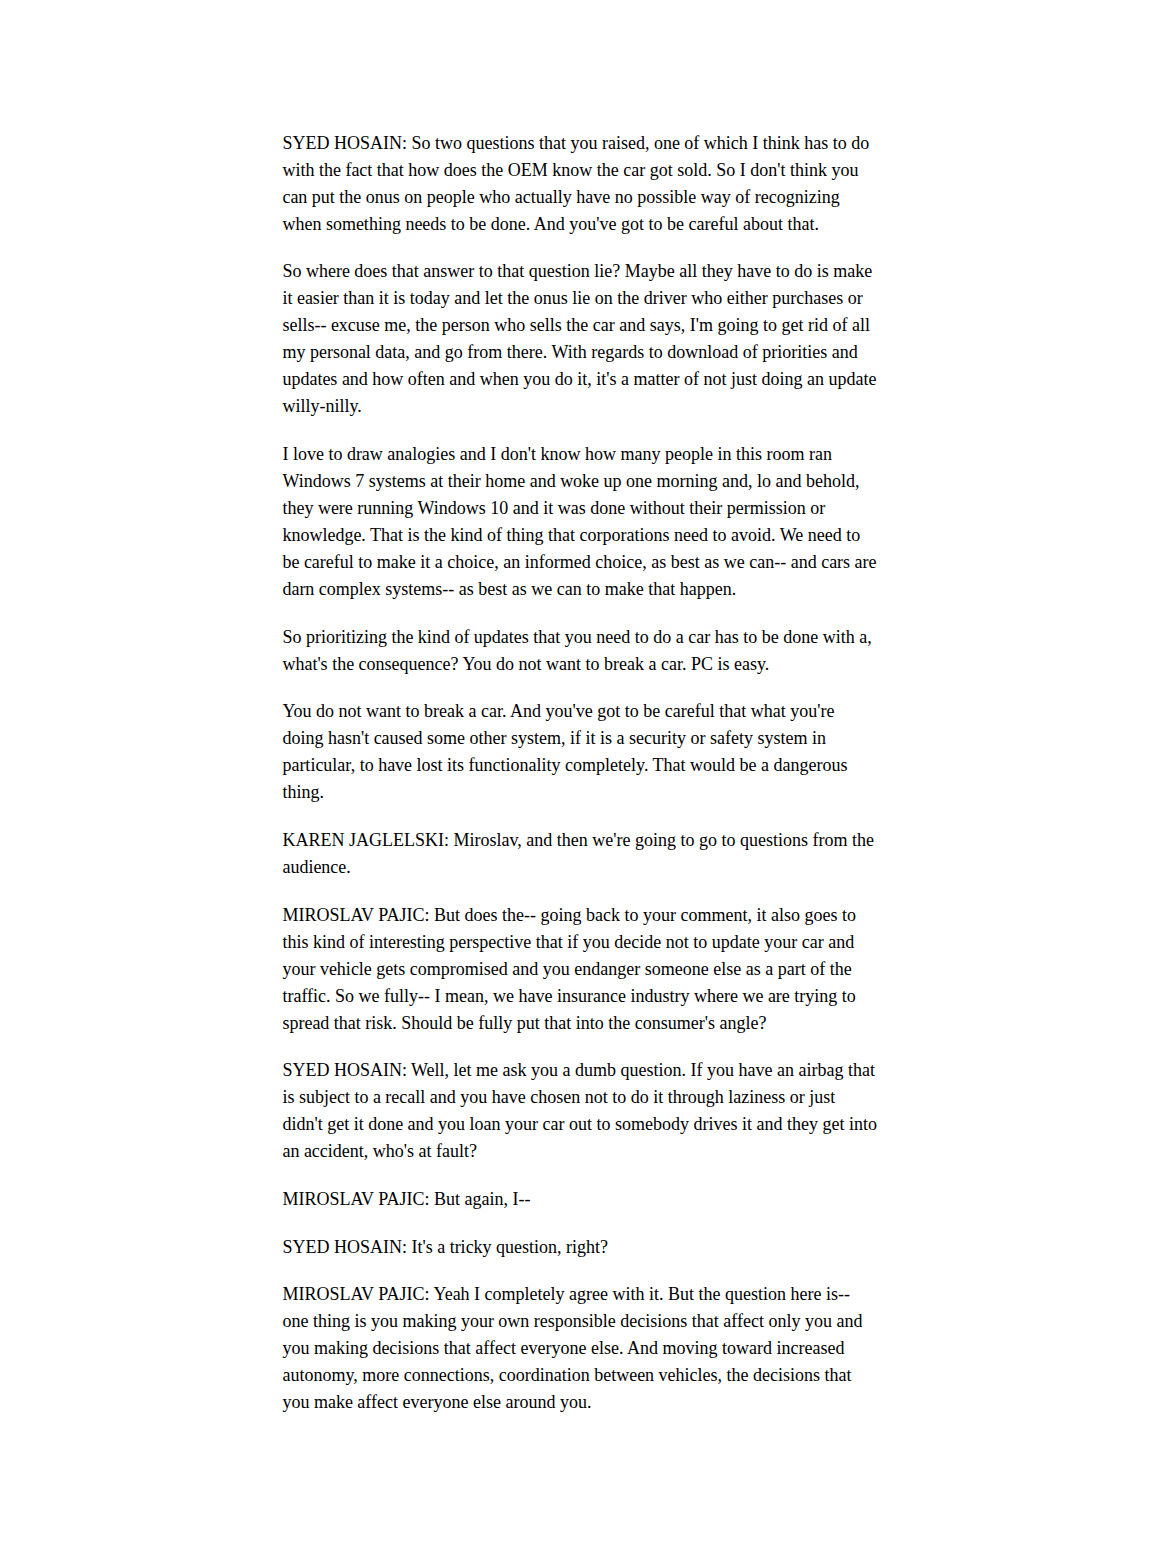SYED HOSAIN: So two questions that you raised, one of which I think has to do with the fact that how does the OEM know the car got sold. So I don't think you can put the onus on people who actually have no possible way of recognizing when something needs to be done. And you've got to be careful about that.
So where does that answer to that question lie? Maybe all they have to do is make it easier than it is today and let the onus lie on the driver who either purchases or sells-- excuse me, the person who sells the car and says, I'm going to get rid of all my personal data, and go from there. With regards to download of priorities and updates and how often and when you do it, it's a matter of not just doing an update willy-nilly.
I love to draw analogies and I don't know how many people in this room ran Windows 7 systems at their home and woke up one morning and, lo and behold, they were running Windows 10 and it was done without their permission or knowledge. That is the kind of thing that corporations need to avoid. We need to be careful to make it a choice, an informed choice, as best as we can-- and cars are darn complex systems-- as best as we can to make that happen.
So prioritizing the kind of updates that you need to do a car has to be done with a, what's the consequence? You do not want to break a car. PC is easy.
You do not want to break a car. And you've got to be careful that what you're doing hasn't caused some other system, if it is a security or safety system in particular, to have lost its functionality completely. That would be a dangerous thing.
KAREN JAGLELSKI: Miroslav, and then we're going to go to questions from the audience.
MIROSLAV PAJIC: But does the-- going back to your comment, it also goes to this kind of interesting perspective that if you decide not to update your car and your vehicle gets compromised and you endanger someone else as a part of the traffic. So we fully-- I mean, we have insurance industry where we are trying to spread that risk. Should be fully put that into the consumer's angle?
SYED HOSAIN: Well, let me ask you a dumb question. If you have an airbag that is subject to a recall and you have chosen not to do it through laziness or just didn't get it done and you loan your car out to somebody drives it and they get into an accident, who's at fault?
MIROSLAV PAJIC: But again, I--
SYED HOSAIN: It's a tricky question, right?
MIROSLAV PAJIC: Yeah I completely agree with it. But the question here is-- one thing is you making your own responsible decisions that affect only you and you making decisions that affect everyone else. And moving toward increased autonomy, more connections, coordination between vehicles, the decisions that you make affect everyone else around you.